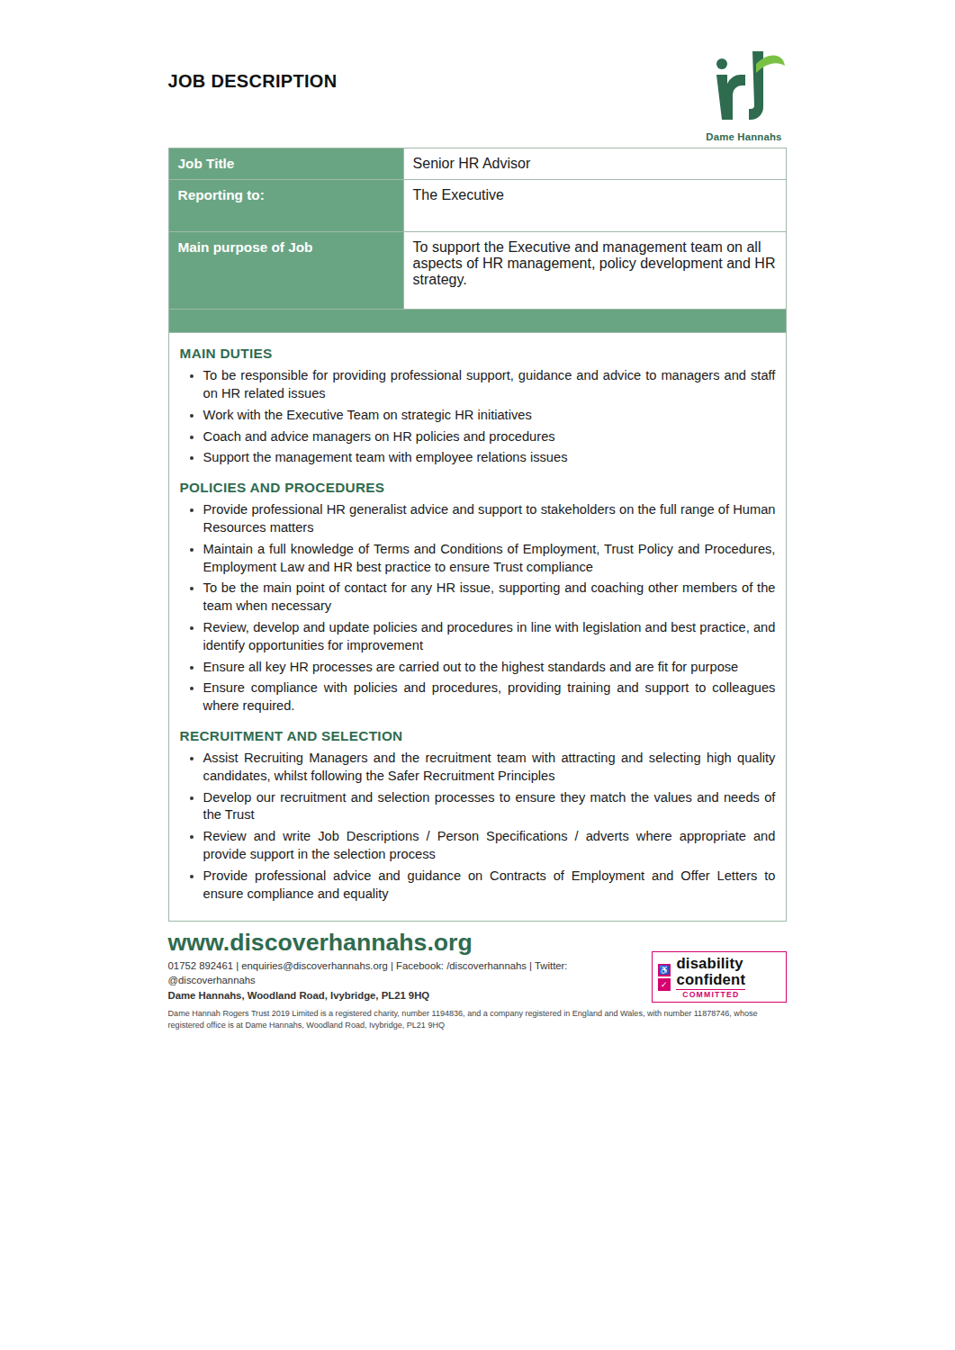JOB DESCRIPTION
Dame Hannahs
| Job Title | Senior HR Advisor |
| Reporting to: | The Executive |
| Main purpose of Job | To support the Executive and management team on all aspects of HR management, policy development and HR strategy. |
MAIN DUTIES
To be responsible for providing professional support, guidance and advice to managers and staff on HR related issues
Work with the Executive Team on strategic HR initiatives
Coach and advice managers on HR policies and procedures
Support the management team with employee relations issues
POLICIES AND PROCEDURES
Provide professional HR generalist advice and support to stakeholders on the full range of Human Resources matters
Maintain a full knowledge of Terms and Conditions of Employment, Trust Policy and Procedures, Employment Law and HR best practice to ensure Trust compliance
To be the main point of contact for any HR issue, supporting and coaching other members of the team when necessary
Review, develop and update policies and procedures in line with legislation and best practice, and identify opportunities for improvement
Ensure all key HR processes are carried out to the highest standards and are fit for purpose
Ensure compliance with policies and procedures, providing training and support to colleagues where required.
RECRUITMENT AND SELECTION
Assist Recruiting Managers and the recruitment team with attracting and selecting high quality candidates, whilst following the Safer Recruitment Principles
Develop our recruitment and selection processes to ensure they match the values and needs of the Trust
Review and write Job Descriptions / Person Specifications / adverts where appropriate and provide support in the selection process
Provide professional advice and guidance on Contracts of Employment and Offer Letters to ensure compliance and equality
www.discoverhannahs.org
01752 892461 | enquiries@discoverhannahs.org | Facebook: /discoverhannahs | Twitter: @discoverhannahs
Dame Hannahs, Woodland Road, Ivybridge, PL21 9HQ
♿ ✓
disability
confident
COMMITTED
Dame Hannah Rogers Trust 2019 Limited is a registered charity, number 1194836, and a company registered in England and Wales, with number 11878746, whose registered office is at Dame Hannahs, Woodland Road, Ivybridge, PL21 9HQ